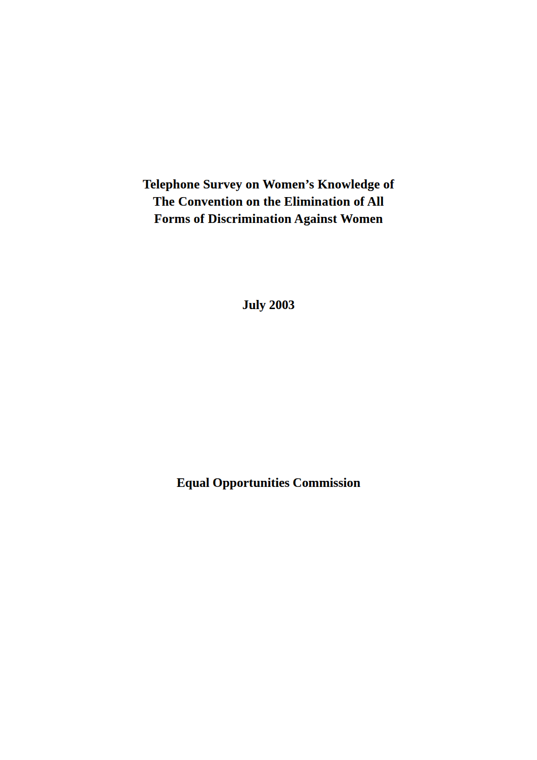Telephone Survey on Women’s Knowledge of
The Convention on the Elimination of All
Forms of Discrimination Against Women
July 2003
Equal Opportunities Commission